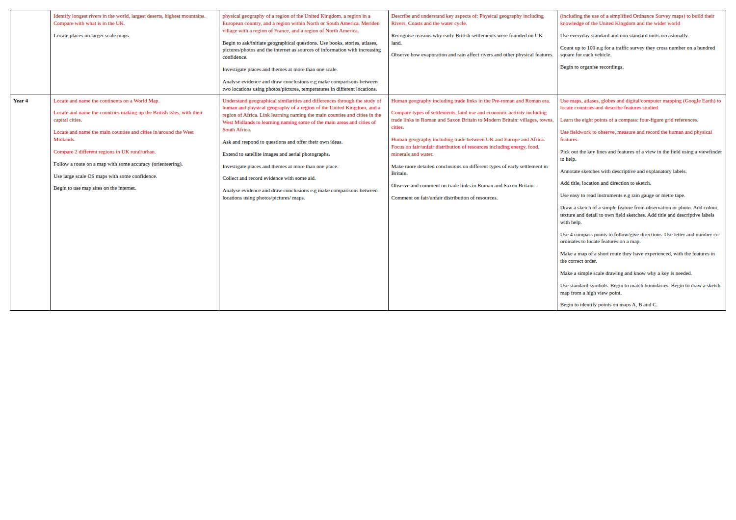| | Identify longest rivers in the world, largest deserts, highest mountains. Compare with what is in the UK. Locate places on larger scale maps. | physical geography of a region of the United Kingdom, a region in a European country, and a region within North or South America. Meriden village with a region of France, and a region of North America. Begin to ask/initiate geographical questions. Use books, stories, atlases, pictures/photos and the internet as sources of information with increasing confidence. Investigate places and themes at more than one scale. Analyse evidence and draw conclusions e.g make comparisons between two locations using photos/pictures, temperatures in different locations. | Describe and understand key aspects of: Physical geography including Rivers, Coasts and the water cycle. Recognise reasons why early British settlements were founded on UK land. Observe how evaporation and rain affect rivers and other physical features. | (including the use of a simplified Ordnance Survey maps) to build their knowledge of the United Kingdom and the wider world Use everyday standard and non standard units occasionally. Count up to 100 e.g for a traffic survey they cross number on a hundred square for each vehicle. Begin to organise recordings. |
| Year 4 | Locate and name the continents on a World Map. Locate and name the countries making up the British Isles, with their capital cities. Locate and name the main counties and cities in/around the West Midlands. Compare 2 different regions in UK rural/urban. Follow a route on a map with some accuracy (orienteering). Use large scale OS maps with some confidence. Begin to use map sites on the internet. | Understand geographical similarities and differences through the study of human and physical geography of a region of the United Kingdom, and a region of Africa. Link learning naming the main counties and cities in the West Midlands to learning naming some of the main areas and cities of South Africa. Ask and respond to questions and offer their own ideas. Extend to satellite images and aerial photographs. Investigate places and themes at more than one place. Collect and record evidence with some aid. Analyse evidence and draw conclusions e.g make comparisons between locations using photos/pictures/ maps. | Human geography including trade links in the Pre-roman and Roman era. Compare types of settlements, land use and economic activity including trade links in Roman and Saxon Britain to Modern Britain: villages, towns, cities. Human geography including trade between UK and Europe and Africa. Focus on fair/unfair distribution of resources including energy, food, minerals and water. Make more detailed conclusions on different types of early settlement in Britain. Observe and comment on trade links in Roman and Saxon Britain. Comment on fair/unfair distribution of resources. | Use maps, atlases, globes and digital/computer mapping (Google Earth) to locate countries and describe features studied Learn the eight points of a compass: four-figure grid references. Use fieldwork to observe, measure and record the human and physical features. Pick out the key lines and features of a view in the field using a viewfinder to help. Annotate sketches with descriptive and explanatory labels. Add title, location and direction to sketch. Use easy to read instruments e.g rain gauge or metre tape. Draw a sketch of a simple feature from observation or photo. Add colour, texture and detail to own field sketches. Add title and descriptive labels with help. Use 4 compass points to follow/give directions. Use letter and number co-ordinates to locate features on a map. Make a map of a short route they have experienced, with the features in the correct order. Make a simple scale drawing and know why a key is needed. Use standard symbols. Begin to match boundaries. Begin to draw a sketch map from a high view point. Begin to identify points on maps A, B and C. |